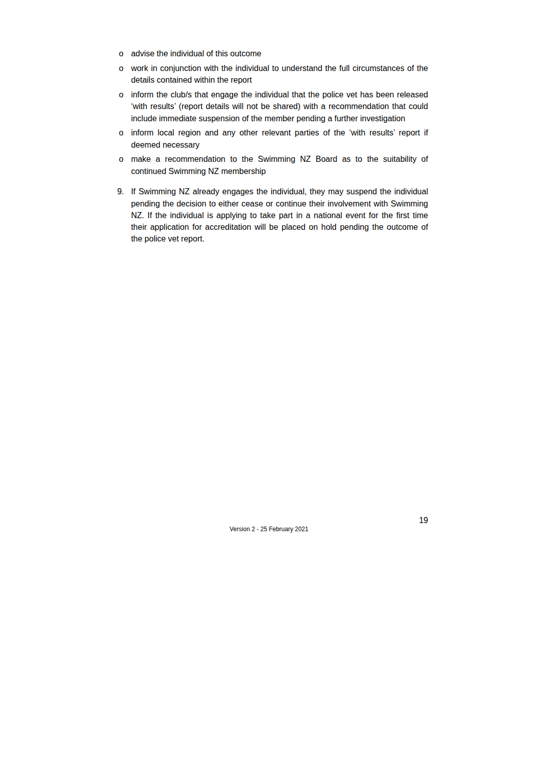advise the individual of this outcome
work in conjunction with the individual to understand the full circumstances of the details contained within the report
inform the club/s that engage the individual that the police vet has been released ‘with results’ (report details will not be shared) with a recommendation that could include immediate suspension of the member pending a further investigation
inform local region and any other relevant parties of the ‘with results’ report if deemed necessary
make a recommendation to the Swimming NZ Board as to the suitability of continued Swimming NZ membership
If Swimming NZ already engages the individual, they may suspend the individual pending the decision to either cease or continue their involvement with Swimming NZ. If the individual is applying to take part in a national event for the first time their application for accreditation will be placed on hold pending the outcome of the police vet report.
19
Version 2 - 25 February 2021